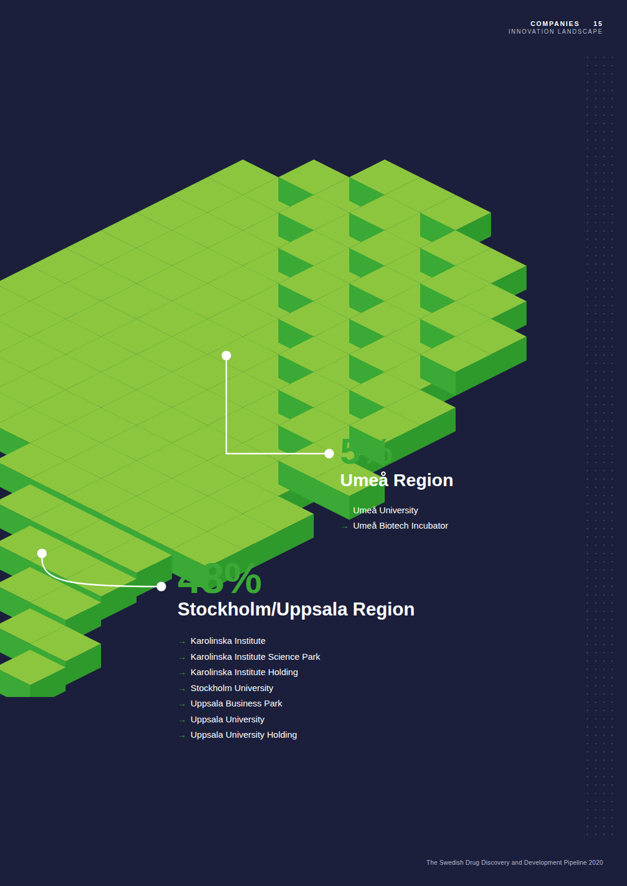COMPANIES 15
INNOVATION LANDSCAPE
Stylised isometric map of Sweden Build the blocky landmass from cubes. Coordinates chosen to approximate the printed shape.
5%
Umeå Region
Umeå University
Umeå Biotech Incubator
48%
Stockholm/Uppsala Region
Karolinska Institute
Karolinska Institute Science Park
Karolinska Institute Holding
Stockholm University
Uppsala Business Park
Uppsala University
Uppsala University Holding
The Swedish Drug Discovery and Development Pipeline 2020